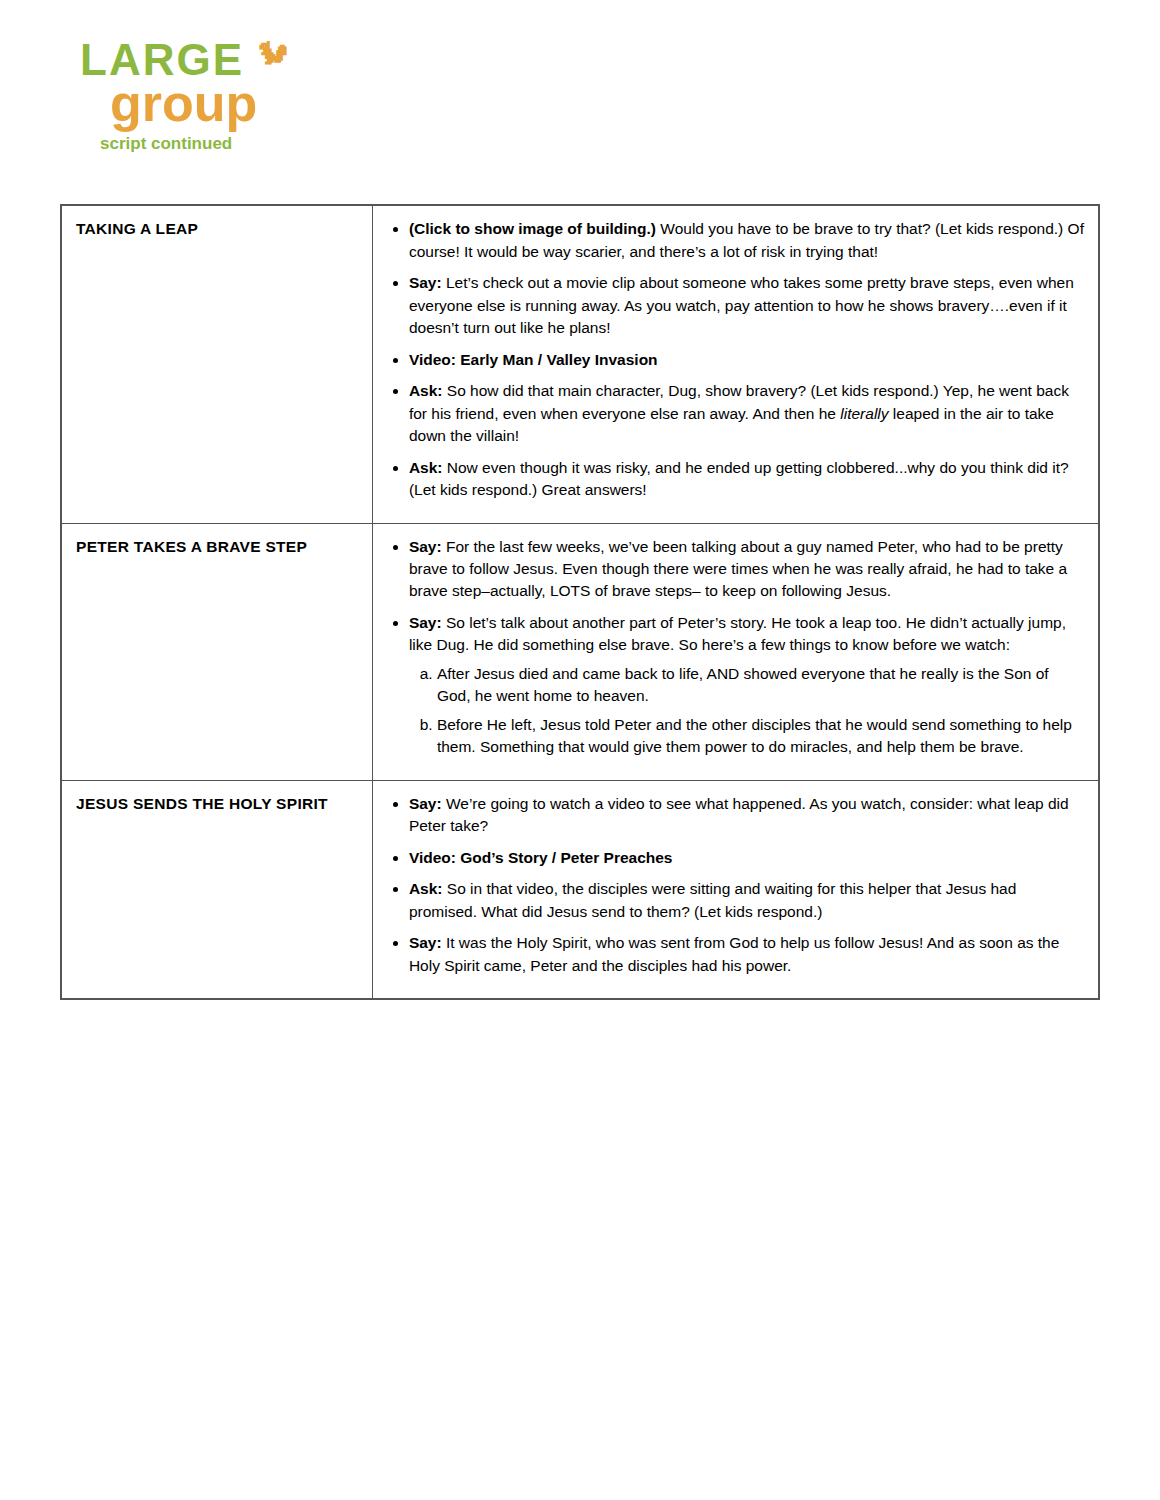LARGE 🐿
group
script continued
| TAKING A LEAP | (Click to show image of building.) Would you have to be brave to try that? (Let kids respond.) Of course! It would be way scarier, and there’s a lot of risk in trying that! Say: Let’s check out a movie clip about someone who takes some pretty brave steps, even when everyone else is running away. As you watch, pay attention to how he shows bravery….even if it doesn’t turn out like he plans! Video: Early Man / Valley Invasion Ask: So how did that main character, Dug, show bravery? (Let kids respond.) Yep, he went back for his friend, even when everyone else ran away. And then he literally leaped in the air to take down the villain! Ask: Now even though it was risky, and he ended up getting clobbered...why do you think did it? (Let kids respond.) Great answers! |
| PETER TAKES A BRAVE STEP | Say: For the last few weeks, we’ve been talking about a guy named Peter, who had to be pretty brave to follow Jesus. Even though there were times when he was really afraid, he had to take a brave step–actually, LOTS of brave steps– to keep on following Jesus. Say: So let’s talk about another part of Peter’s story. He took a leap too. He didn’t actually jump, like Dug. He did something else brave. So here’s a few things to know before we watch: After Jesus died and came back to life, AND showed everyone that he really is the Son of God, he went home to heaven. Before He left, Jesus told Peter and the other disciples that he would send something to help them. Something that would give them power to do miracles, and help them be brave. |
| JESUS SENDS THE HOLY SPIRIT | Say: We’re going to watch a video to see what happened. As you watch, consider: what leap did Peter take? Video: God’s Story / Peter Preaches Ask: So in that video, the disciples were sitting and waiting for this helper that Jesus had promised. What did Jesus send to them? (Let kids respond.) Say: It was the Holy Spirit, who was sent from God to help us follow Jesus! And as soon as the Holy Spirit came, Peter and the disciples had his power. |